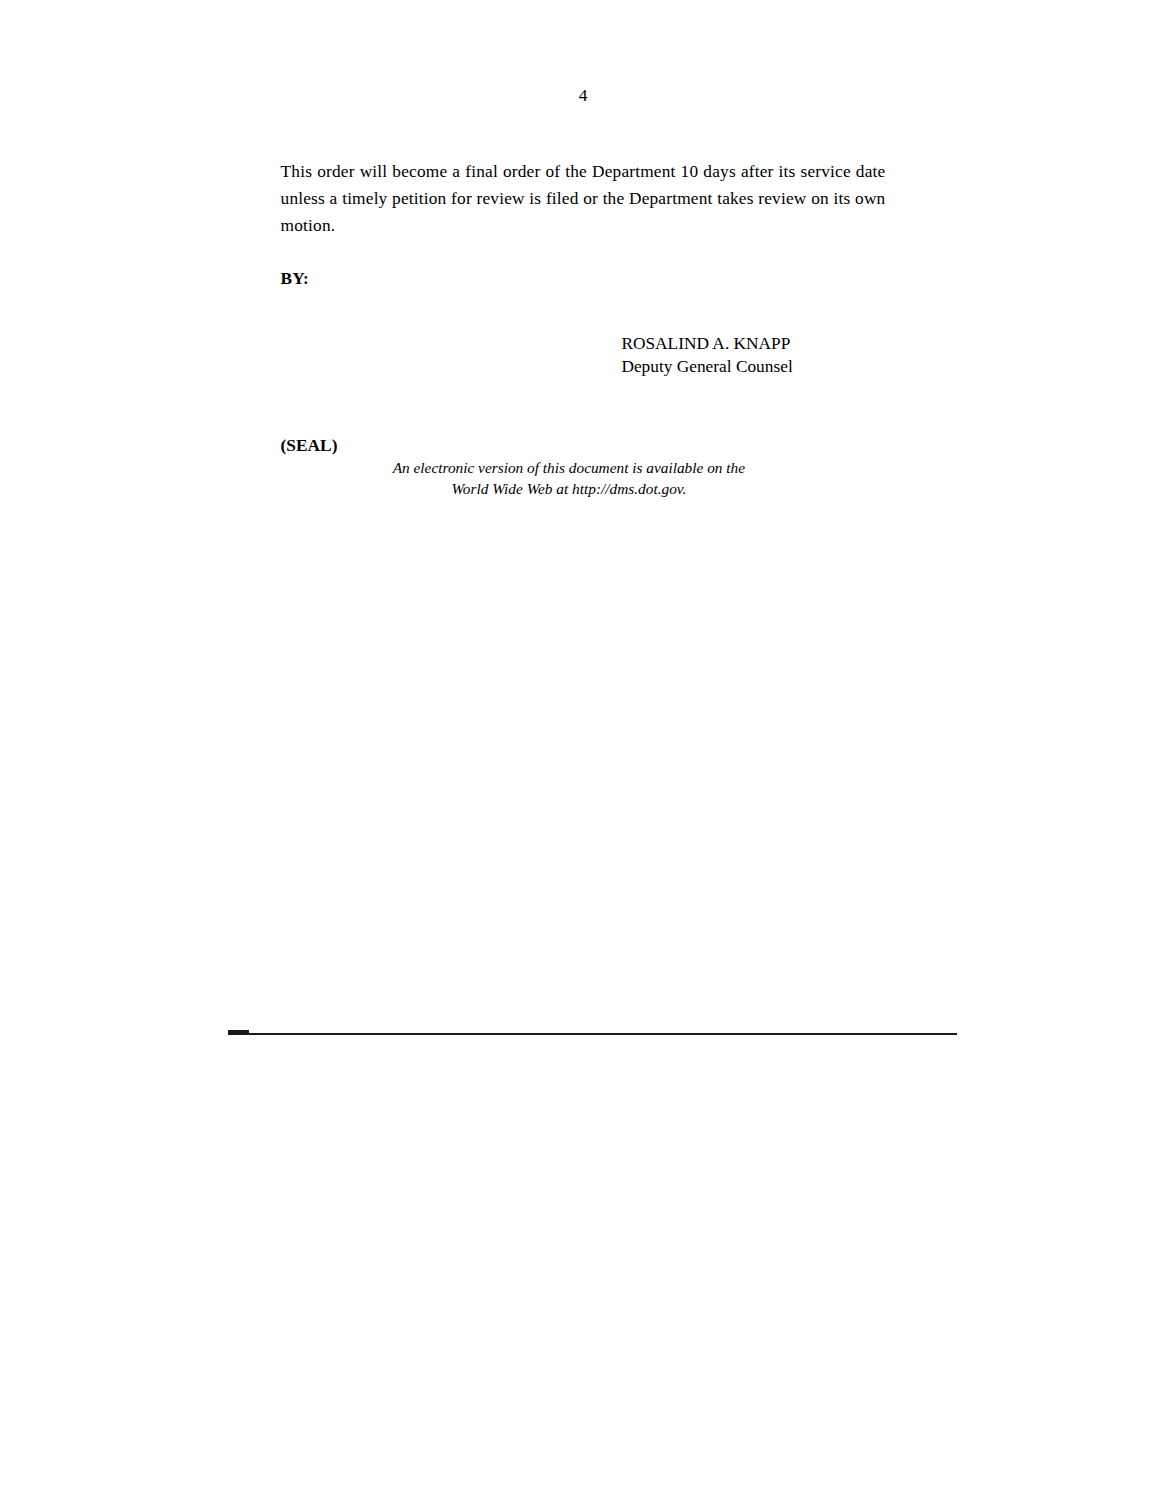4
This order will become a final order of the Department 10 days after its service date unless a timely petition for review is filed or the Department takes review on its own motion.
BY:
ROSALIND A. KNAPP
Deputy General Counsel
(SEAL)
An electronic version of this document is available on the
World Wide Web at http://dms.dot.gov.